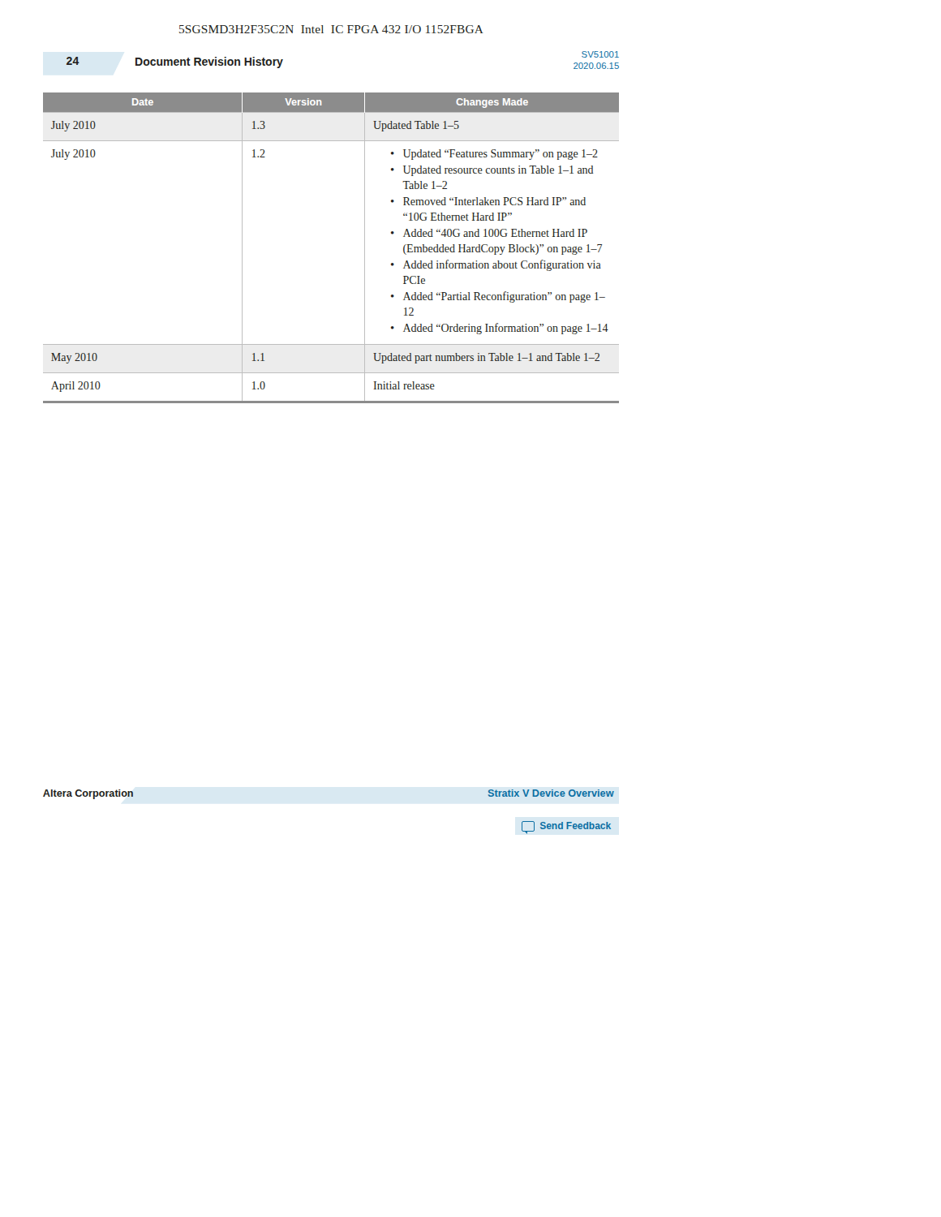5SGSMD3H2F35C2N Intel IC FPGA 432 I/O 1152FBGA
24
Document Revision History
SV51001
2020.06.15
| Date | Version | Changes Made |
| --- | --- | --- |
| July 2010 | 1.3 | Updated Table 1–5 |
| July 2010 | 1.2 | Updated “Features Summary” on page 1–2 Updated resource counts in Table 1–1 and Table 1–2 Removed “Interlaken PCS Hard IP” and “10G Ethernet Hard IP” Added “40G and 100G Ethernet Hard IP (Embedded HardCopy Block)” on page 1–7 Added information about Configuration via PCIe Added “Partial Reconfiguration” on page 1–12 Added “Ordering Information” on page 1–14 |
| May 2010 | 1.1 | Updated part numbers in Table 1–1 and Table 1–2 |
| April 2010 | 1.0 | Initial release |
Altera Corporation
Stratix V Device Overview
Send Feedback